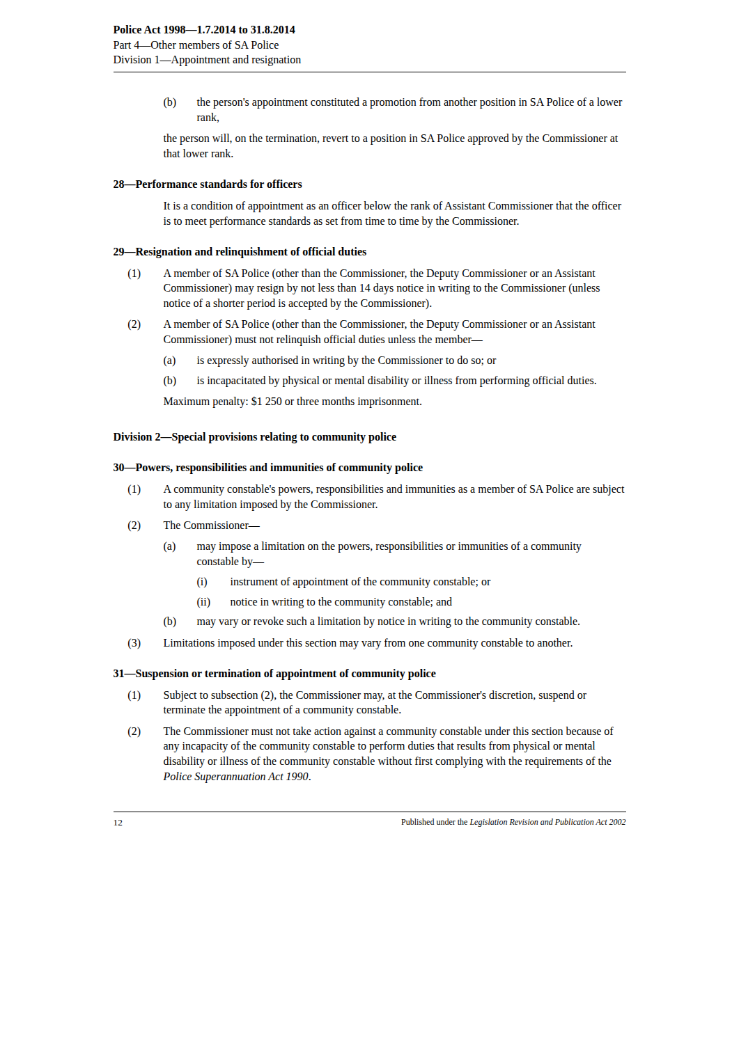Police Act 1998—1.7.2014 to 31.8.2014
Part 4—Other members of SA Police
Division 1—Appointment and resignation
(b) the person's appointment constituted a promotion from another position in SA Police of a lower rank,
the person will, on the termination, revert to a position in SA Police approved by the Commissioner at that lower rank.
28—Performance standards for officers
It is a condition of appointment as an officer below the rank of Assistant Commissioner that the officer is to meet performance standards as set from time to time by the Commissioner.
29—Resignation and relinquishment of official duties
(1) A member of SA Police (other than the Commissioner, the Deputy Commissioner or an Assistant Commissioner) may resign by not less than 14 days notice in writing to the Commissioner (unless notice of a shorter period is accepted by the Commissioner).
(2) A member of SA Police (other than the Commissioner, the Deputy Commissioner or an Assistant Commissioner) must not relinquish official duties unless the member—
(a) is expressly authorised in writing by the Commissioner to do so; or
(b) is incapacitated by physical or mental disability or illness from performing official duties.
Maximum penalty: $1 250 or three months imprisonment.
Division 2—Special provisions relating to community police
30—Powers, responsibilities and immunities of community police
(1) A community constable's powers, responsibilities and immunities as a member of SA Police are subject to any limitation imposed by the Commissioner.
(2) The Commissioner—
(a) may impose a limitation on the powers, responsibilities or immunities of a community constable by—
(i) instrument of appointment of the community constable; or
(ii) notice in writing to the community constable; and
(b) may vary or revoke such a limitation by notice in writing to the community constable.
(3) Limitations imposed under this section may vary from one community constable to another.
31—Suspension or termination of appointment of community police
(1) Subject to subsection (2), the Commissioner may, at the Commissioner's discretion, suspend or terminate the appointment of a community constable.
(2) The Commissioner must not take action against a community constable under this section because of any incapacity of the community constable to perform duties that results from physical or mental disability or illness of the community constable without first complying with the requirements of the Police Superannuation Act 1990.
12 Published under the Legislation Revision and Publication Act 2002